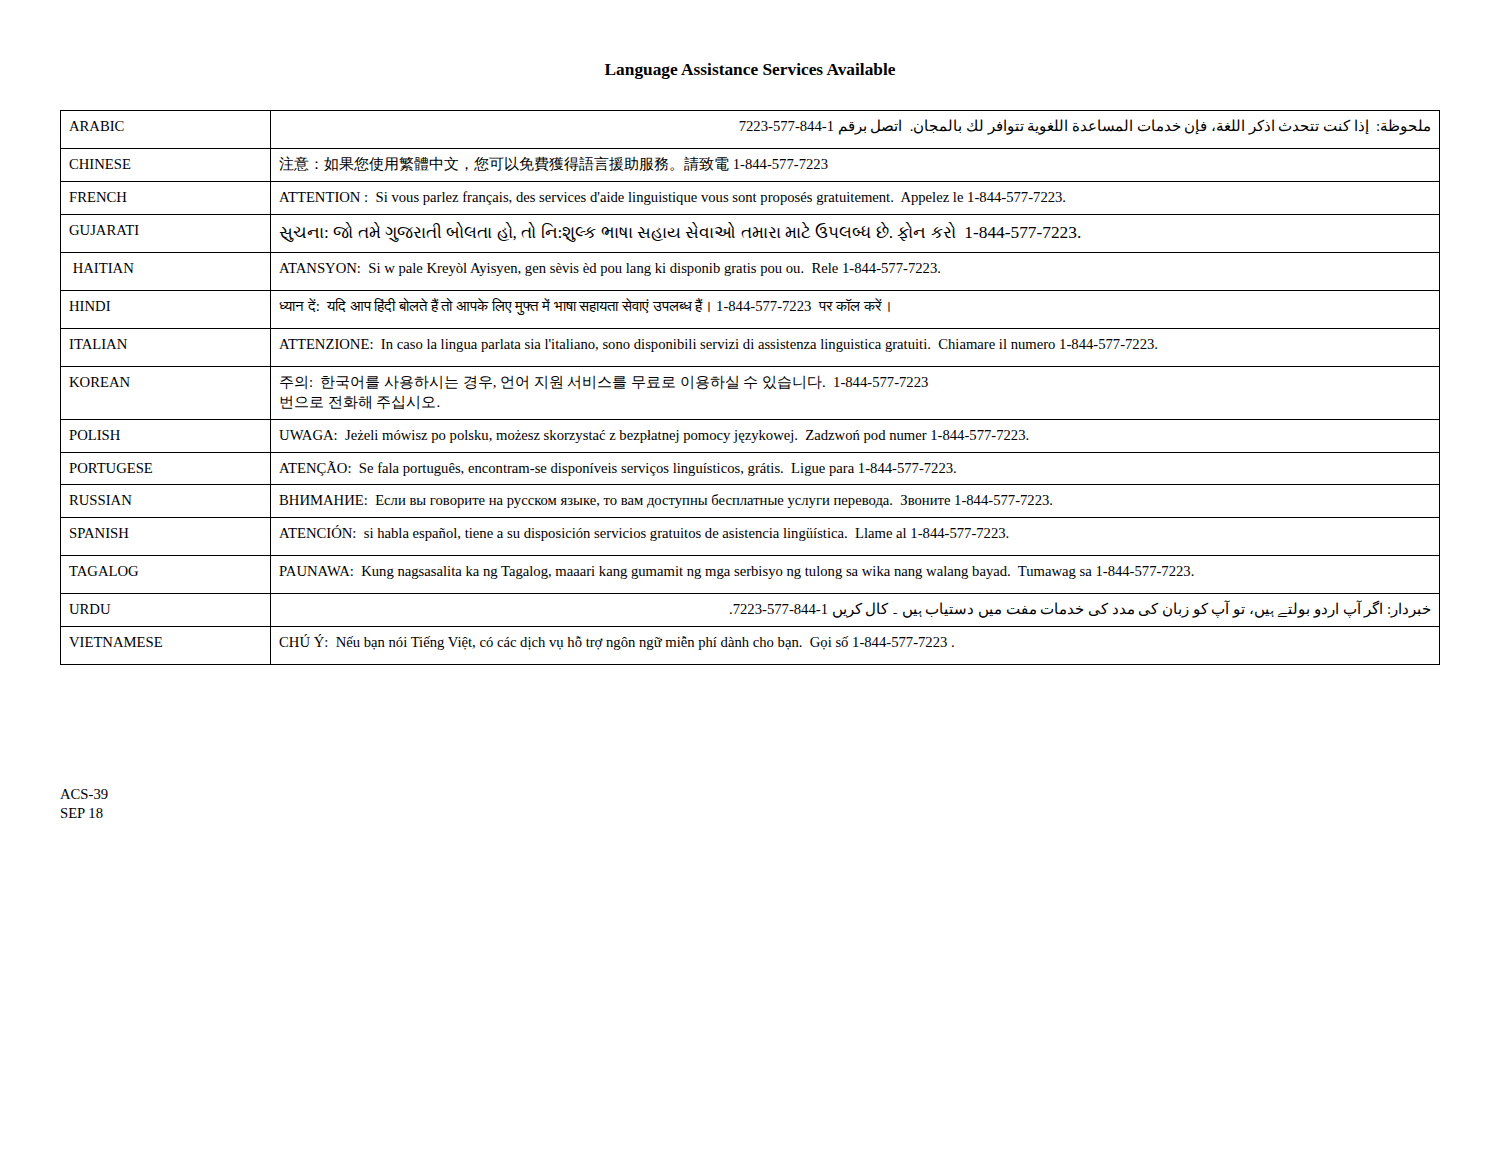Language Assistance Services Available
| ARABIC | ملحوظة: إذا كنت تتحدث اذكر اللغة، فإن خدمات المساعدة اللغوية تتوافر لك بالمجان. اتصل برقم 1-844-577-7223 |
| CHINESE | 注意：如果您使用繁體中文，您可以免費獲得語言援助服務。請致電 1-844-577-7223 |
| FRENCH | ATTENTION : Si vous parlez français, des services d'aide linguistique vous sont proposés gratuitement. Appelez le 1-844-577-7223. |
| GUJARATI | સુચના: જો તમે ગુજરાતી બોલતા હો, તો નિ:શુલ્ક ભાષા સહાય સેવાઓ તમારા માટે ઉપલબ્ધ છે. ફોન કરો 1-844-577-7223. |
| HAITIAN | ATANSYON: Si w pale Kreyòl Ayisyen, gen sèvis èd pou lang ki disponib gratis pou ou. Rele 1-844-577-7223. |
| HINDI | ध्यान दें: यदि आप हिंदी बोलते हैं तो आपके लिए मुफ्त में भाषा सहायता सेवाएं उपलब्ध हैं। 1-844-577-7223 पर कॉल करें। |
| ITALIAN | ATTENZIONE: In caso la lingua parlata sia l'italiano, sono disponibili servizi di assistenza linguistica gratuiti. Chiamare il numero 1-844-577-7223. |
| KOREAN | 주의: 한국어를 사용하시는 경우, 언어 지원 서비스를 무료로 이용하실 수 있습니다. 1-844-577-7223 번으로 전화해 주십시오. |
| POLISH | UWAGA: Jeżeli mówisz po polsku, możesz skorzystać z bezpłatnej pomocy językowej. Zadzwoń pod numer 1-844-577-7223. |
| PORTUGESE | ATENÇÃO: Se fala português, encontram-se disponíveis serviços linguísticos, grátis. Ligue para 1-844-577-7223. |
| RUSSIAN | ВНИМАНИЕ: Если вы говорите на русском языке, то вам доступны бесплатные услуги перевода. Звоните 1-844-577-7223. |
| SPANISH | ATENCIÓN: si habla español, tiene a su disposición servicios gratuitos de asistencia lingüística. Llame al 1-844-577-7223. |
| TAGALOG | PAUNAWA: Kung nagsasalita ka ng Tagalog, maaari kang gumamit ng mga serbisyo ng tulong sa wika nang walang bayad. Tumawag sa 1-844-577-7223. |
| URDU | خبردار: اگر آپ اردو بولتے ہیں، تو آپ کو زبان کی مدد کی خدمات مفت میں دستیاب ہیں ۔ کال کریں 1-844-577-7223. |
| VIETNAMESE | CHÚ Ý: Nếu bạn nói Tiếng Việt, có các dịch vụ hỗ trợ ngôn ngữ miễn phí dành cho bạn. Gọi số 1-844-577-7223 . |
ACS-39
SEP 18